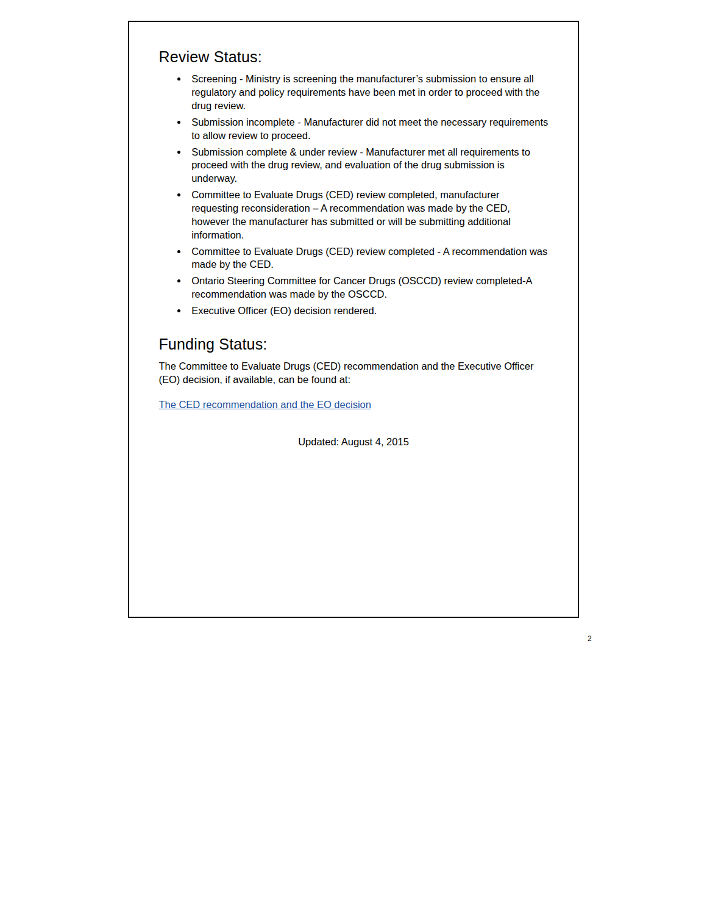Review Status:
Screening - Ministry is screening the manufacturer’s submission to ensure all regulatory and policy requirements have been met in order to proceed with the drug review.
Submission incomplete - Manufacturer did not meet the necessary requirements to allow review to proceed.
Submission complete & under review - Manufacturer met all requirements to proceed with the drug review, and evaluation of the drug submission is underway.
Committee to Evaluate Drugs (CED) review completed, manufacturer requesting reconsideration – A recommendation was made by the CED, however the manufacturer has submitted or will be submitting additional information.
Committee to Evaluate Drugs (CED) review completed - A recommendation was made by the CED.
Ontario Steering Committee for Cancer Drugs (OSCCD) review completed-A recommendation was made by the OSCCD.
Executive Officer (EO) decision rendered.
Funding Status:
The Committee to Evaluate Drugs (CED) recommendation and the Executive Officer (EO) decision, if available, can be found at:
The CED recommendation and the EO decision
Updated: August 4, 2015
2